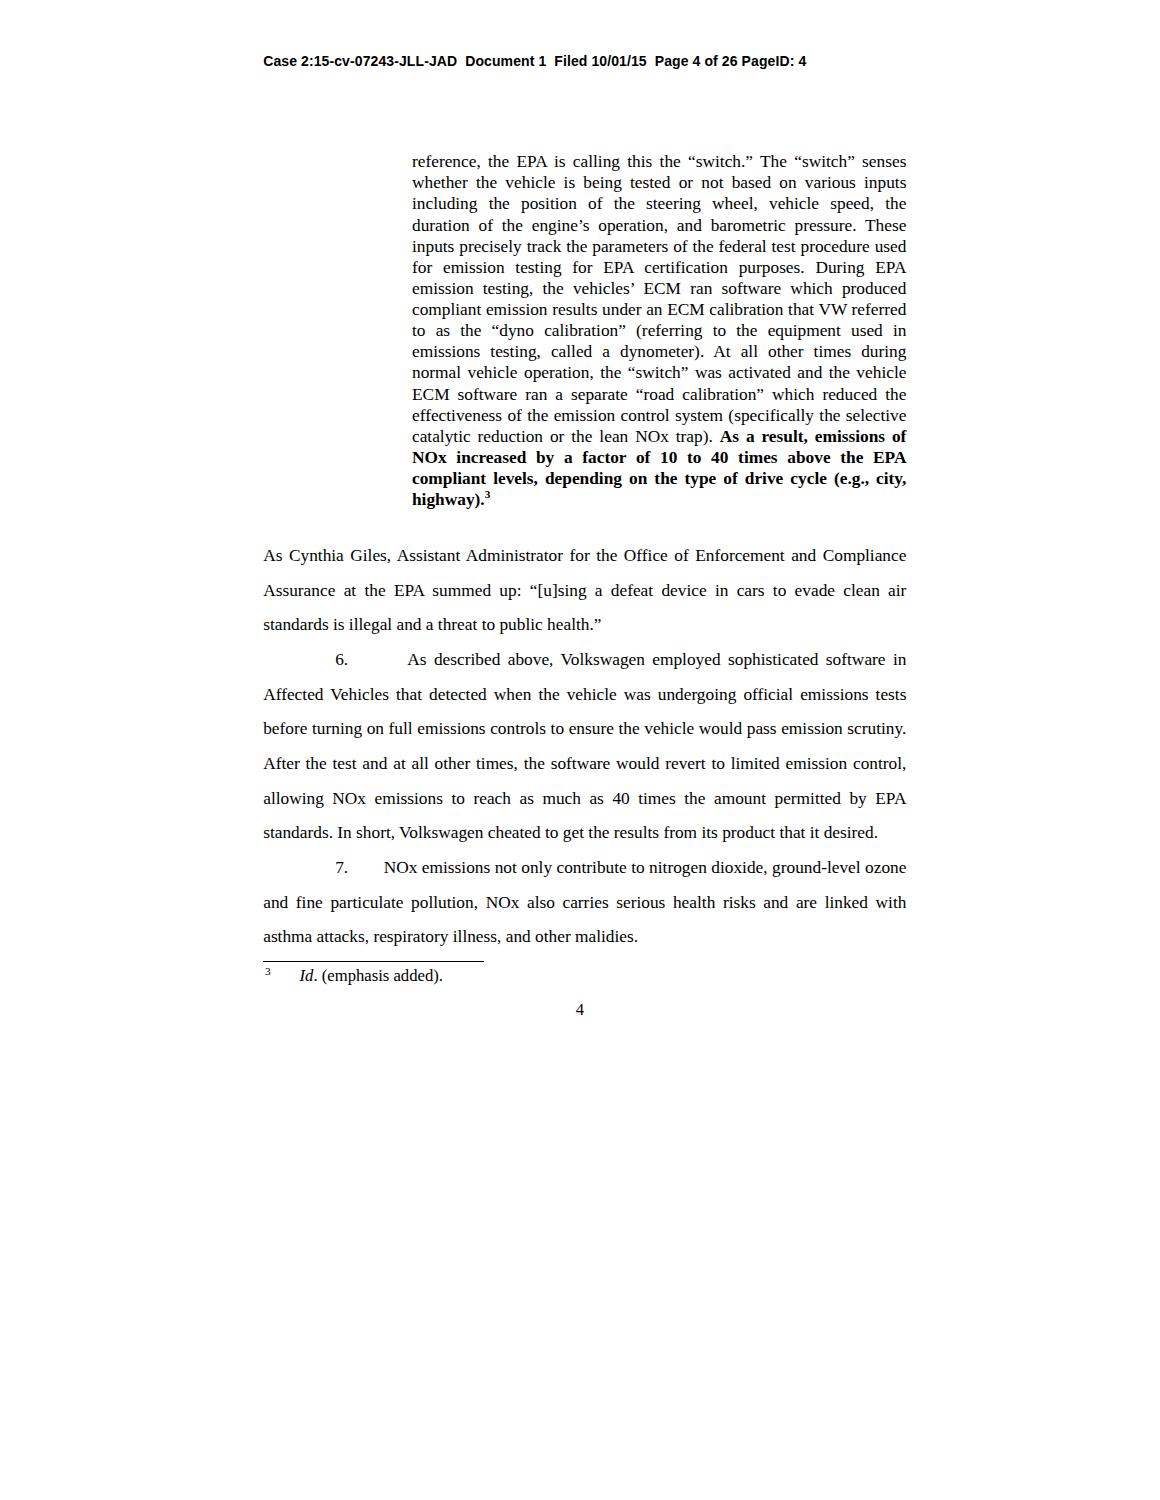Case 2:15-cv-07243-JLL-JAD Document 1 Filed 10/01/15 Page 4 of 26 PageID: 4
reference, the EPA is calling this the “switch.” The “switch” senses whether the vehicle is being tested or not based on various inputs including the position of the steering wheel, vehicle speed, the duration of the engine’s operation, and barometric pressure. These inputs precisely track the parameters of the federal test procedure used for emission testing for EPA certification purposes. During EPA emission testing, the vehicles’ ECM ran software which produced compliant emission results under an ECM calibration that VW referred to as the “dyno calibration” (referring to the equipment used in emissions testing, called a dynometer). At all other times during normal vehicle operation, the “switch” was activated and the vehicle ECM software ran a separate “road calibration” which reduced the effectiveness of the emission control system (specifically the selective catalytic reduction or the lean NOx trap). As a result, emissions of NOx increased by a factor of 10 to 40 times above the EPA compliant levels, depending on the type of drive cycle (e.g., city, highway).3
As Cynthia Giles, Assistant Administrator for the Office of Enforcement and Compliance Assurance at the EPA summed up: “[u]sing a defeat device in cars to evade clean air standards is illegal and a threat to public health.”
6. As described above, Volkswagen employed sophisticated software in Affected Vehicles that detected when the vehicle was undergoing official emissions tests before turning on full emissions controls to ensure the vehicle would pass emission scrutiny. After the test and at all other times, the software would revert to limited emission control, allowing NOx emissions to reach as much as 40 times the amount permitted by EPA standards. In short, Volkswagen cheated to get the results from its product that it desired.
7. NOx emissions not only contribute to nitrogen dioxide, ground-level ozone and fine particulate pollution, NOx also carries serious health risks and are linked with asthma attacks, respiratory illness, and other malidies.
3 Id. (emphasis added).
4